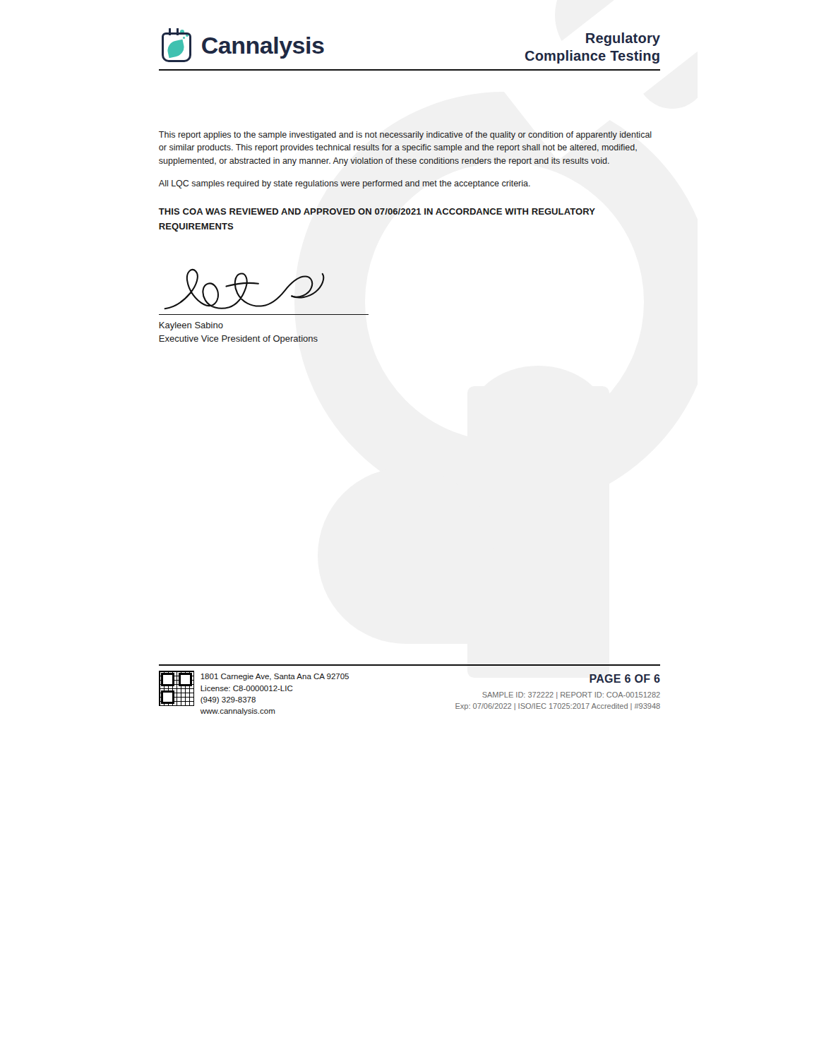Cannalysis
Regulatory
Compliance Testing
This report applies to the sample investigated and is not necessarily indicative of the quality or condition of apparently identical or similar products. This report provides technical results for a specific sample and the report shall not be altered, modified, supplemented, or abstracted in any manner. Any violation of these conditions renders the report and its results void.
All LQC samples required by state regulations were performed and met the acceptance criteria.
THIS COA WAS REVIEWED AND APPROVED ON 07/06/2021 IN ACCORDANCE WITH REGULATORY REQUIREMENTS
Kayleen Sabino
Executive Vice President of Operations
1801 Carnegie Ave, Santa Ana CA 92705
License: C8-0000012-LIC
(949) 329-8378
www.cannalysis.com
PAGE 6 OF 6
SAMPLE ID: 372222 | REPORT ID: COA-00151282
Exp: 07/06/2022 | ISO/IEC 17025:2017 Accredited | #93948